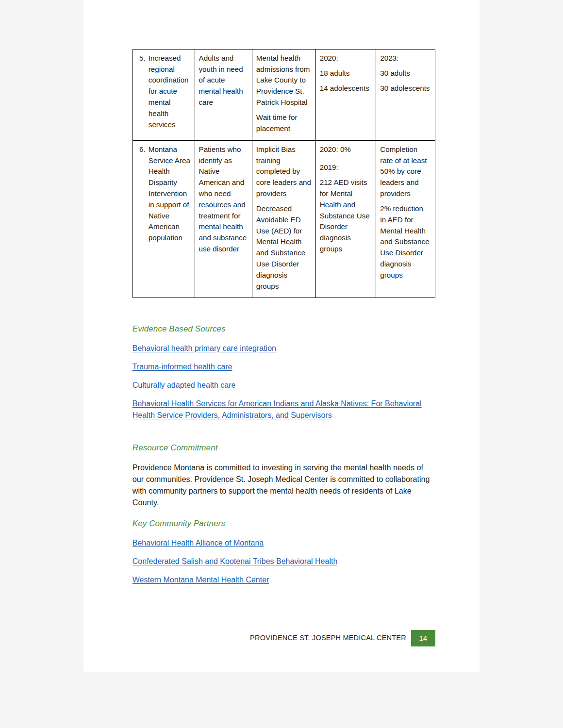| Increased regional coordination for acute mental health services | Adults and youth in need of acute mental health care | Mental health admissions from Lake County to Providence St. Patrick Hospital Wait time for placement | 2020: 18 adults 14 adolescents | 2023: 30 adults 30 adolescents |
| Montana Service Area Health Disparity Intervention in support of Native American population | Patients who identify as Native American and who need resources and treatment for mental health and substance use disorder | Implicit Bias training completed by core leaders and providers Decreased Avoidable ED Use (AED) for Mental Health and Substance Use Disorder diagnosis groups | 2020: 0% 2019: 212 AED visits for Mental Health and Substance Use Disorder diagnosis groups | Completion rate of at least 50% by core leaders and providers 2% reduction in AED for Mental Health and Substance Use Disorder diagnosis groups |
Evidence Based Sources
Behavioral health primary care integration
Trauma-informed health care
Culturally adapted health care
Behavioral Health Services for American Indians and Alaska Natives: For Behavioral Health Service Providers, Administrators, and Supervisors
Resource Commitment
Providence Montana is committed to investing in serving the mental health needs of our communities. Providence St. Joseph Medical Center is committed to collaborating with community partners to support the mental health needs of residents of Lake County.
Key Community Partners
Behavioral Health Alliance of Montana
Confederated Salish and Kootenai Tribes Behavioral Health
Western Montana Mental Health Center
PROVIDENCE ST. JOSEPH MEDICAL CENTER
14